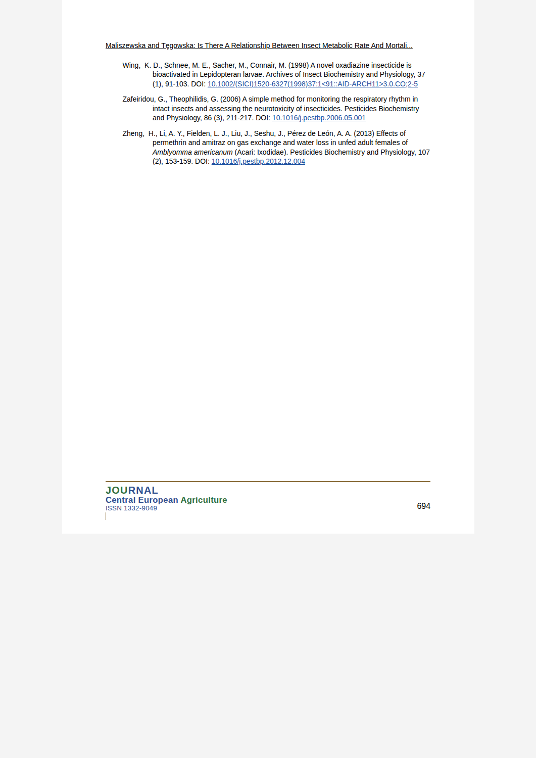Maliszewska and Tęgowska: Is There A Relationship Between Insect Metabolic Rate And Mortali...
Wing, K. D., Schnee, M. E., Sacher, M., Connair, M. (1998) A novel oxadiazine insecticide is bioactivated in Lepidopteran larvae. Archives of Insect Biochemistry and Physiology, 37 (1), 91-103. DOI: 10.1002/(SICI)1520-6327(1998)37:1<91::AID-ARCH11>3.0.CO;2-5
Zafeiridou, G., Theophilidis, G. (2006) A simple method for monitoring the respiratory rhythm in intact insects and assessing the neurotoxicity of insecticides. Pesticides Biochemistry and Physiology, 86 (3), 211-217. DOI: 10.1016/j.pestbp.2006.05.001
Zheng, H., Li, A. Y., Fielden, L. J., Liu, J., Seshu, J., Pérez de León, A. A. (2013) Effects of permethrin and amitraz on gas exchange and water loss in unfed adult females of Amblyomma americanum (Acari: Ixodidae). Pesticides Biochemistry and Physiology, 107 (2), 153-159. DOI: 10.1016/j.pestbp.2012.12.004
JOURNAL
Central European Agriculture
ISSN 1332-9049
694